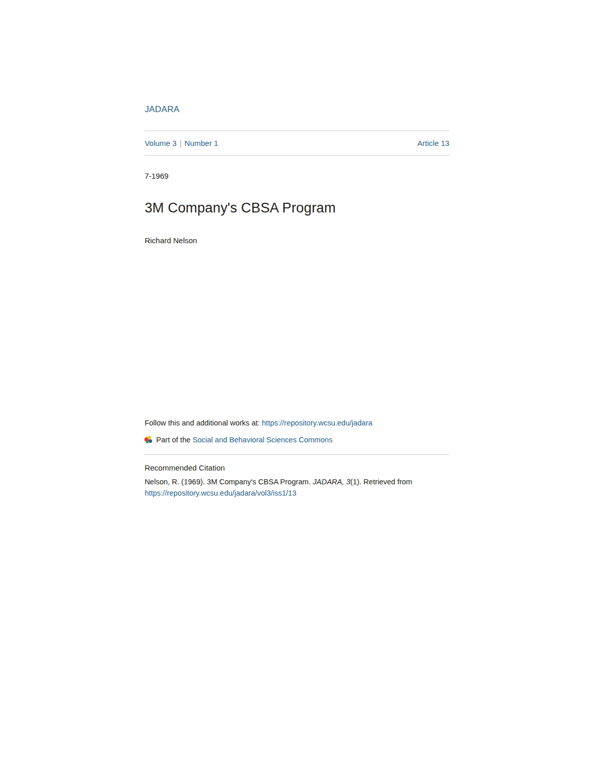JADARA
Volume 3|Number 1
Article 13
7-1969
3M Company's CBSA Program
Richard Nelson
Follow this and additional works at: https://repository.wcsu.edu/jadara
Part of the Social and Behavioral Sciences Commons
Recommended Citation
Nelson, R. (1969). 3M Company's CBSA Program. JADARA, 3(1). Retrieved from https://repository.wcsu.edu/jadara/vol3/iss1/13